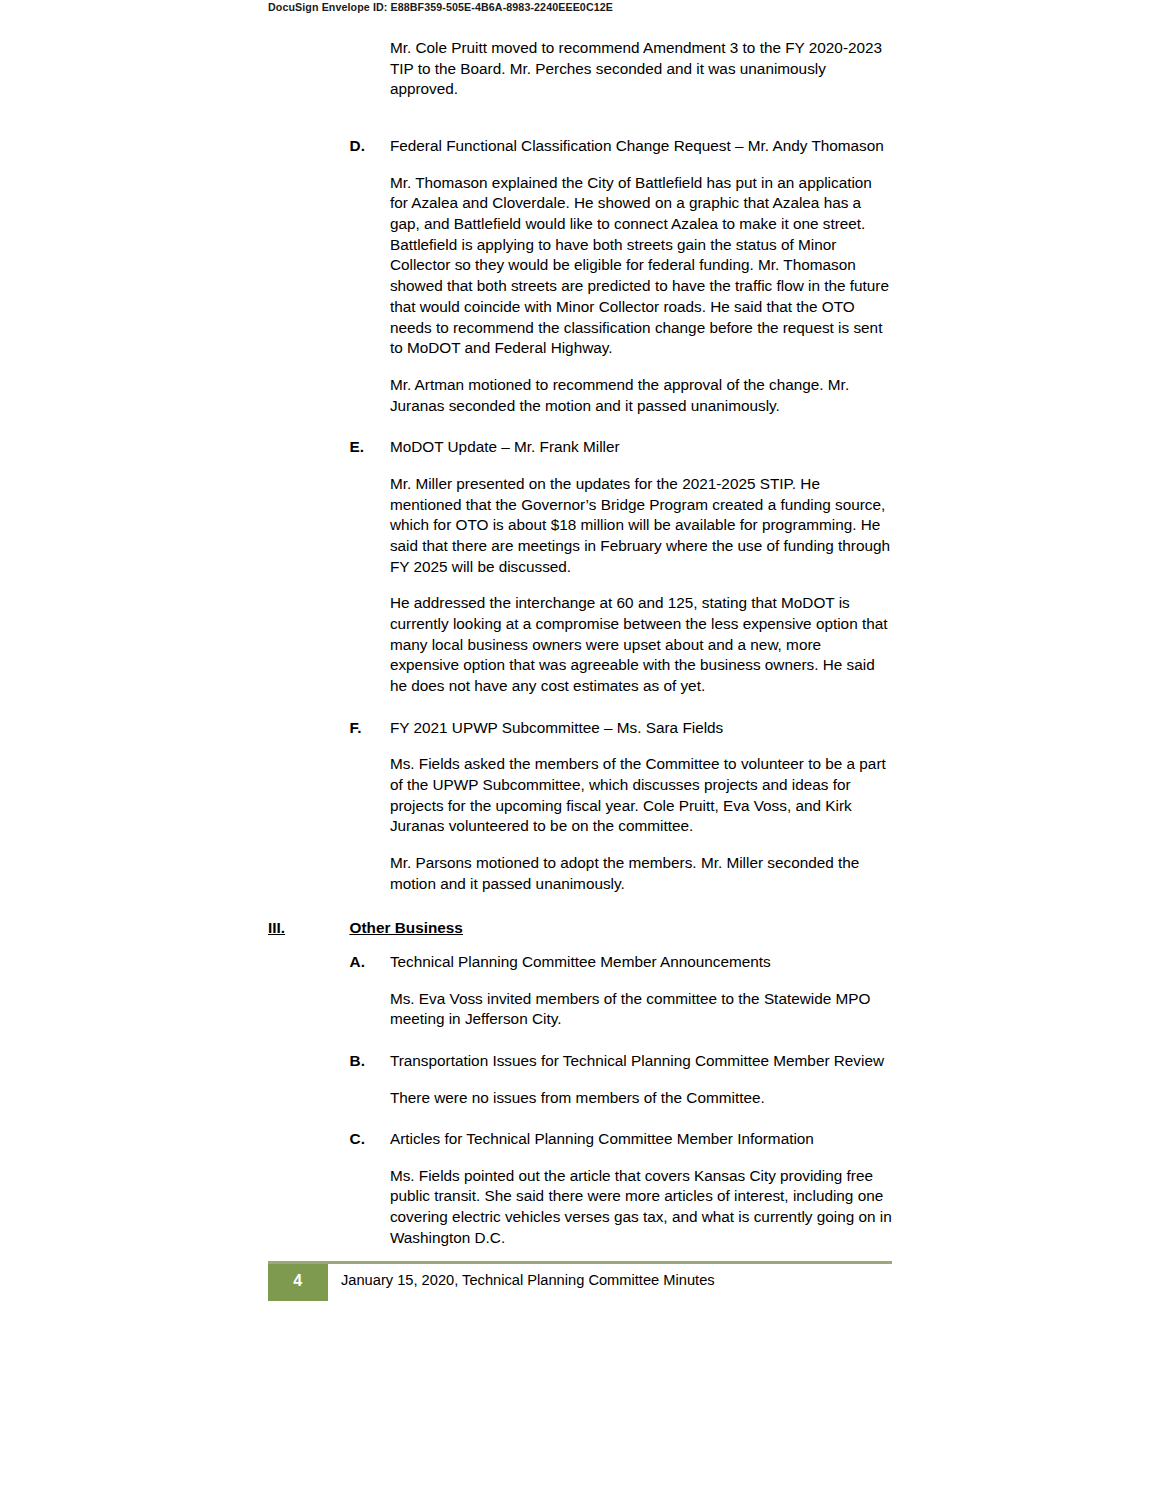DocuSign Envelope ID: E88BF359-505E-4B6A-8983-2240EEE0C12E
Mr. Cole Pruitt moved to recommend Amendment 3 to the FY 2020-2023 TIP to the Board. Mr. Perches seconded and it was unanimously approved.
D.
Federal Functional Classification Change Request – Mr. Andy Thomason
Mr. Thomason explained the City of Battlefield has put in an application for Azalea and Cloverdale. He showed on a graphic that Azalea has a gap, and Battlefield would like to connect Azalea to make it one street. Battlefield is applying to have both streets gain the status of Minor Collector so they would be eligible for federal funding. Mr. Thomason showed that both streets are predicted to have the traffic flow in the future that would coincide with Minor Collector roads. He said that the OTO needs to recommend the classification change before the request is sent to MoDOT and Federal Highway.
Mr. Artman motioned to recommend the approval of the change. Mr. Juranas seconded the motion and it passed unanimously.
E.
MoDOT Update – Mr. Frank Miller
Mr. Miller presented on the updates for the 2021-2025 STIP. He mentioned that the Governor’s Bridge Program created a funding source, which for OTO is about $18 million will be available for programming. He said that there are meetings in February where the use of funding through FY 2025 will be discussed.
He addressed the interchange at 60 and 125, stating that MoDOT is currently looking at a compromise between the less expensive option that many local business owners were upset about and a new, more expensive option that was agreeable with the business owners. He said he does not have any cost estimates as of yet.
F.
FY 2021 UPWP Subcommittee – Ms. Sara Fields
Ms. Fields asked the members of the Committee to volunteer to be a part of the UPWP Subcommittee, which discusses projects and ideas for projects for the upcoming fiscal year. Cole Pruitt, Eva Voss, and Kirk Juranas volunteered to be on the committee.
Mr. Parsons motioned to adopt the members. Mr. Miller seconded the motion and it passed unanimously.
III. Other Business
A.
Technical Planning Committee Member Announcements
Ms. Eva Voss invited members of the committee to the Statewide MPO meeting in Jefferson City.
B.
Transportation Issues for Technical Planning Committee Member Review
There were no issues from members of the Committee.
C.
Articles for Technical Planning Committee Member Information
Ms. Fields pointed out the article that covers Kansas City providing free public transit. She said there were more articles of interest, including one covering electric vehicles verses gas tax, and what is currently going on in Washington D.C.
4
January 15, 2020, Technical Planning Committee Minutes